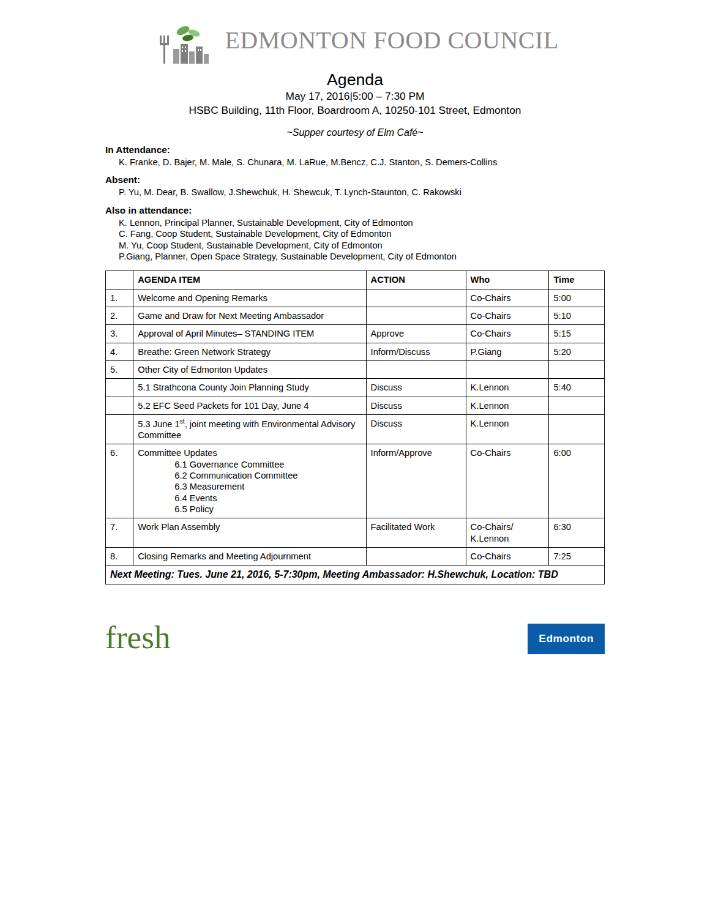EDMONTON FOOD COUNCIL
Agenda
May 17, 2016|5:00 – 7:30 PM
HSBC Building, 11th Floor, Boardroom A, 10250-101 Street, Edmonton
~Supper courtesy of Elm Café~
In Attendance:
K. Franke, D. Bajer, M. Male, S. Chunara, M. LaRue, M.Bencz, C.J. Stanton, S. Demers-Collins
Absent:
P. Yu, M. Dear, B. Swallow, J.Shewchuk, H. Shewcuk, T. Lynch-Staunton, C. Rakowski
Also in attendance:
K. Lennon, Principal Planner, Sustainable Development, City of Edmonton
C. Fang, Coop Student, Sustainable Development, City of Edmonton
M. Yu, Coop Student, Sustainable Development, City of Edmonton
P.Giang, Planner, Open Space Strategy, Sustainable Development, City of Edmonton
| | AGENDA ITEM | ACTION | Who | Time |
| --- | --- | --- | --- | --- |
| 1. | Welcome and Opening Remarks | | Co-Chairs | 5:00 |
| 2. | Game and Draw for Next Meeting Ambassador | | Co-Chairs | 5:10 |
| 3. | Approval of April Minutes– STANDING ITEM | Approve | Co-Chairs | 5:15 |
| 4. | Breathe: Green Network Strategy | Inform/Discuss | P.Giang | 5:20 |
| 5. | Other City of Edmonton Updates | | | |
| | 5.1 Strathcona County Join Planning Study | Discuss | K.Lennon | 5:40 |
| | 5.2 EFC Seed Packets for 101 Day, June 4 | Discuss | K.Lennon | |
| | 5.3 June 1 st , joint meeting with Environmental Advisory Committee | Discuss | K.Lennon | |
| 6. | Committee Updates 6.1 Governance Committee 6.2 Communication Committee 6.3 Measurement 6.4 Events 6.5 Policy | Inform/Approve | Co-Chairs | 6:00 |
| 7. | Work Plan Assembly | Facilitated Work | Co-Chairs/ K.Lennon | 6:30 |
| 8. | Closing Remarks and Meeting Adjournment | | Co-Chairs | 7:25 |
| Next Meeting: Tues. June 21, 2016, 5-7:30pm, Meeting Ambassador: H.Shewchuk, Location: TBD |
fresh
Edmonton